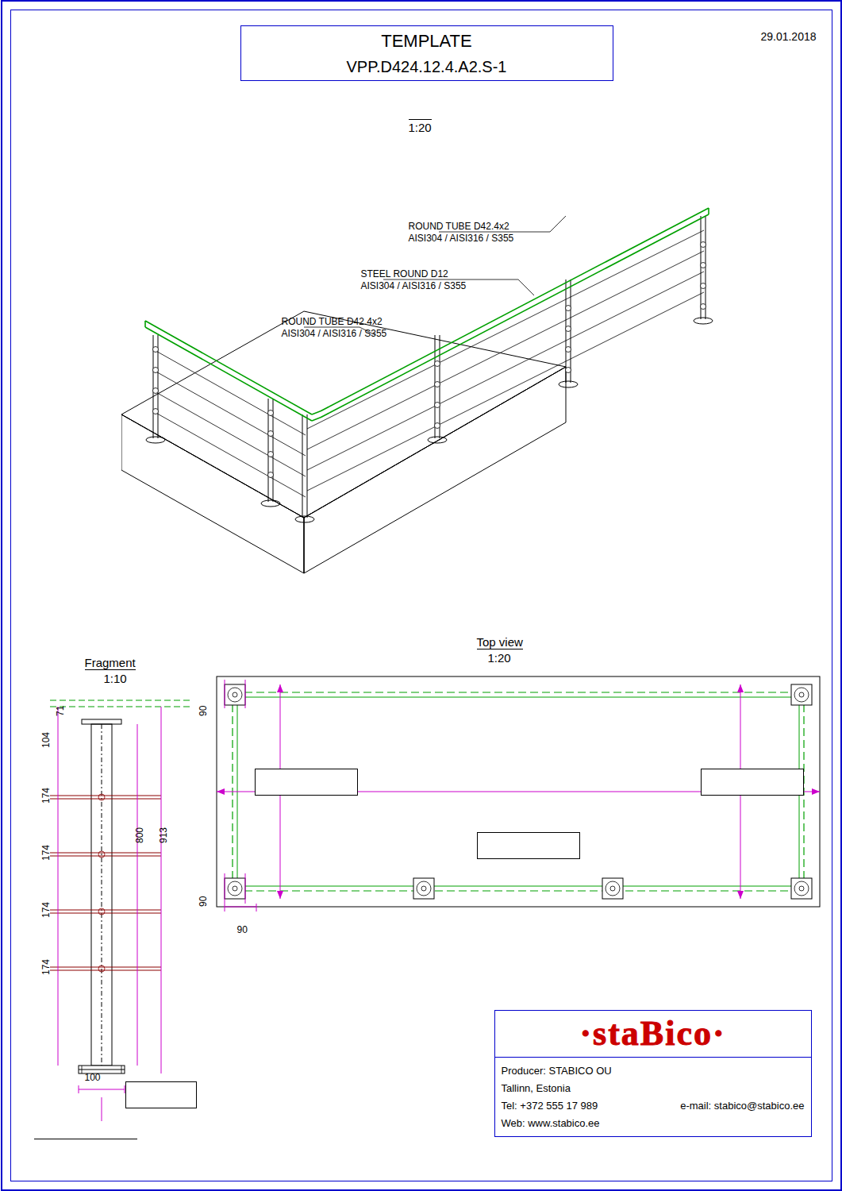TEMPLATE
VPP.D424.12.4.A2.S-1
29.01.2018
1:20
ROUND TUBE D42.4x2
AISI304 / AISI316 / S355
STEEL ROUND D12
AISI304 / AISI316 / S355
ROUND TUBE D42.4x2
AISI304 / AISI316 / S355
Top view
1:20
Fragment
1:10
90
90
90
71
104
174
174
174
174
800
913
100
·staBico·
Producer: STABICO OU
Tallinn, Estonia
Tel: +372 555 17 989 e-mail: stabico@stabico.ee
Web: www.stabico.ee